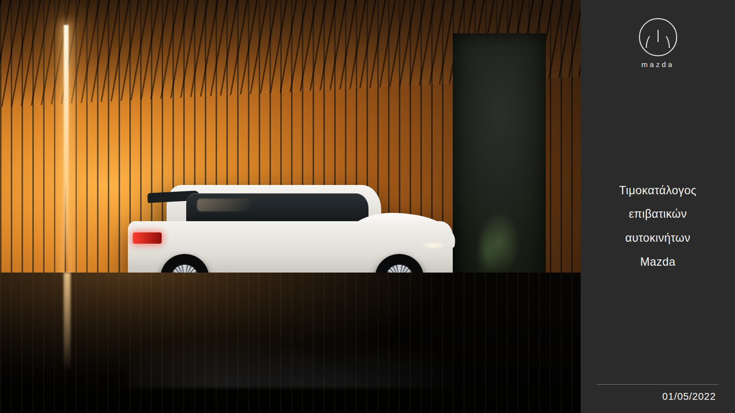mazda
Τιμοκατάλογος
επιβατικών
αυτοκινήτων
Mazda
01/05/2022